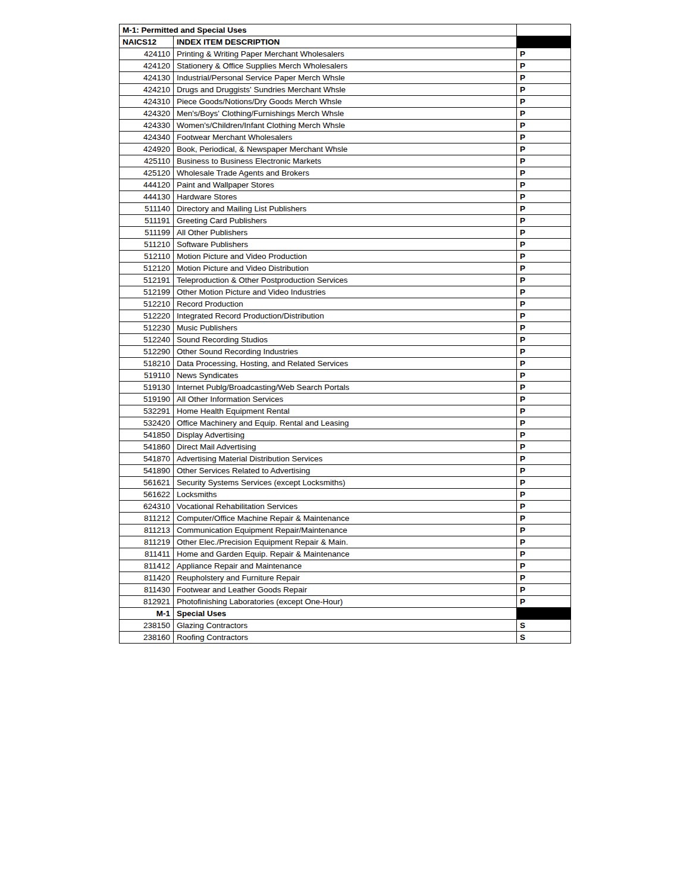| M-1: Permitted and Special Uses | |
| NAICS12 | INDEX ITEM DESCRIPTION | |
| 424110 | Printing & Writing Paper Merchant Wholesalers | P |
| 424120 | Stationery & Office Supplies Merch Wholesalers | P |
| 424130 | Industrial/Personal Service Paper Merch Whsle | P |
| 424210 | Drugs and Druggists' Sundries Merchant Whsle | P |
| 424310 | Piece Goods/Notions/Dry Goods Merch Whsle | P |
| 424320 | Men's/Boys' Clothing/Furnishings Merch Whsle | P |
| 424330 | Women's/Children/Infant Clothing Merch Whsle | P |
| 424340 | Footwear Merchant Wholesalers | P |
| 424920 | Book, Periodical, & Newspaper Merchant Whsle | P |
| 425110 | Business to Business Electronic Markets | P |
| 425120 | Wholesale Trade Agents and Brokers | P |
| 444120 | Paint and Wallpaper Stores | P |
| 444130 | Hardware Stores | P |
| 511140 | Directory and Mailing List Publishers | P |
| 511191 | Greeting Card Publishers | P |
| 511199 | All Other Publishers | P |
| 511210 | Software Publishers | P |
| 512110 | Motion Picture and Video Production | P |
| 512120 | Motion Picture and Video Distribution | P |
| 512191 | Teleproduction & Other Postproduction Services | P |
| 512199 | Other Motion Picture and Video Industries | P |
| 512210 | Record Production | P |
| 512220 | Integrated Record Production/Distribution | P |
| 512230 | Music Publishers | P |
| 512240 | Sound Recording Studios | P |
| 512290 | Other Sound Recording Industries | P |
| 518210 | Data Processing, Hosting, and Related Services | P |
| 519110 | News Syndicates | P |
| 519130 | Internet Publg/Broadcasting/Web Search Portals | P |
| 519190 | All Other Information Services | P |
| 532291 | Home Health Equipment Rental | P |
| 532420 | Office Machinery and Equip. Rental and Leasing | P |
| 541850 | Display Advertising | P |
| 541860 | Direct Mail Advertising | P |
| 541870 | Advertising Material Distribution Services | P |
| 541890 | Other Services Related to Advertising | P |
| 561621 | Security Systems Services (except Locksmiths) | P |
| 561622 | Locksmiths | P |
| 624310 | Vocational Rehabilitation Services | P |
| 811212 | Computer/Office Machine Repair & Maintenance | P |
| 811213 | Communication Equipment Repair/Maintenance | P |
| 811219 | Other Elec./Precision Equipment Repair & Main. | P |
| 811411 | Home and Garden Equip. Repair & Maintenance | P |
| 811412 | Appliance Repair and Maintenance | P |
| 811420 | Reupholstery and Furniture Repair | P |
| 811430 | Footwear and Leather Goods Repair | P |
| 812921 | Photofinishing Laboratories (except One-Hour) | P |
| M-1 | Special Uses | |
| 238150 | Glazing Contractors | S |
| 238160 | Roofing Contractors | S |